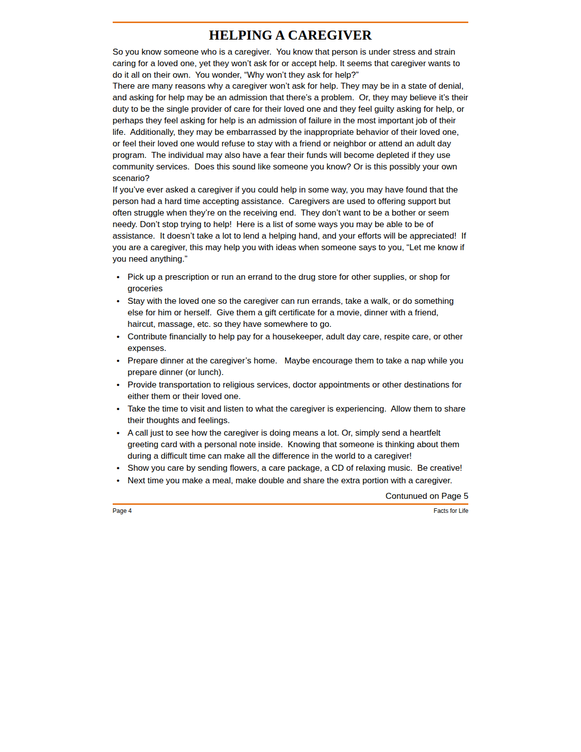HELPING A CAREGIVER
So you know someone who is a caregiver. You know that person is under stress and strain caring for a loved one, yet they won’t ask for or accept help. It seems that caregiver wants to do it all on their own. You wonder, “Why won’t they ask for help?”
There are many reasons why a caregiver won’t ask for help. They may be in a state of denial, and asking for help may be an admission that there’s a problem. Or, they may believe it’s their duty to be the single provider of care for their loved one and they feel guilty asking for help, or perhaps they feel asking for help is an admission of failure in the most important job of their life. Additionally, they may be embarrassed by the inappropriate behavior of their loved one, or feel their loved one would refuse to stay with a friend or neighbor or attend an adult day program. The individual may also have a fear their funds will become depleted if they use community services. Does this sound like someone you know? Or is this possibly your own scenario?
If you’ve ever asked a caregiver if you could help in some way, you may have found that the person had a hard time accepting assistance. Caregivers are used to offering support but often struggle when they’re on the receiving end. They don’t want to be a bother or seem needy. Don’t stop trying to help! Here is a list of some ways you may be able to be of assistance. It doesn’t take a lot to lend a helping hand, and your efforts will be appreciated! If you are a caregiver, this may help you with ideas when someone says to you, “Let me know if you need anything.”
Pick up a prescription or run an errand to the drug store for other supplies, or shop for groceries
Stay with the loved one so the caregiver can run errands, take a walk, or do something else for him or herself. Give them a gift certificate for a movie, dinner with a friend, haircut, massage, etc. so they have somewhere to go.
Contribute financially to help pay for a housekeeper, adult day care, respite care, or other expenses.
Prepare dinner at the caregiver’s home. Maybe encourage them to take a nap while you prepare dinner (or lunch).
Provide transportation to religious services, doctor appointments or other destinations for either them or their loved one.
Take the time to visit and listen to what the caregiver is experiencing. Allow them to share their thoughts and feelings.
A call just to see how the caregiver is doing means a lot. Or, simply send a heartfelt greeting card with a personal note inside. Knowing that someone is thinking about them during a difficult time can make all the difference in the world to a caregiver!
Show you care by sending flowers, a care package, a CD of relaxing music. Be creative!
Next time you make a meal, make double and share the extra portion with a caregiver.
Contunued on Page 5
Page 4 Facts for Life